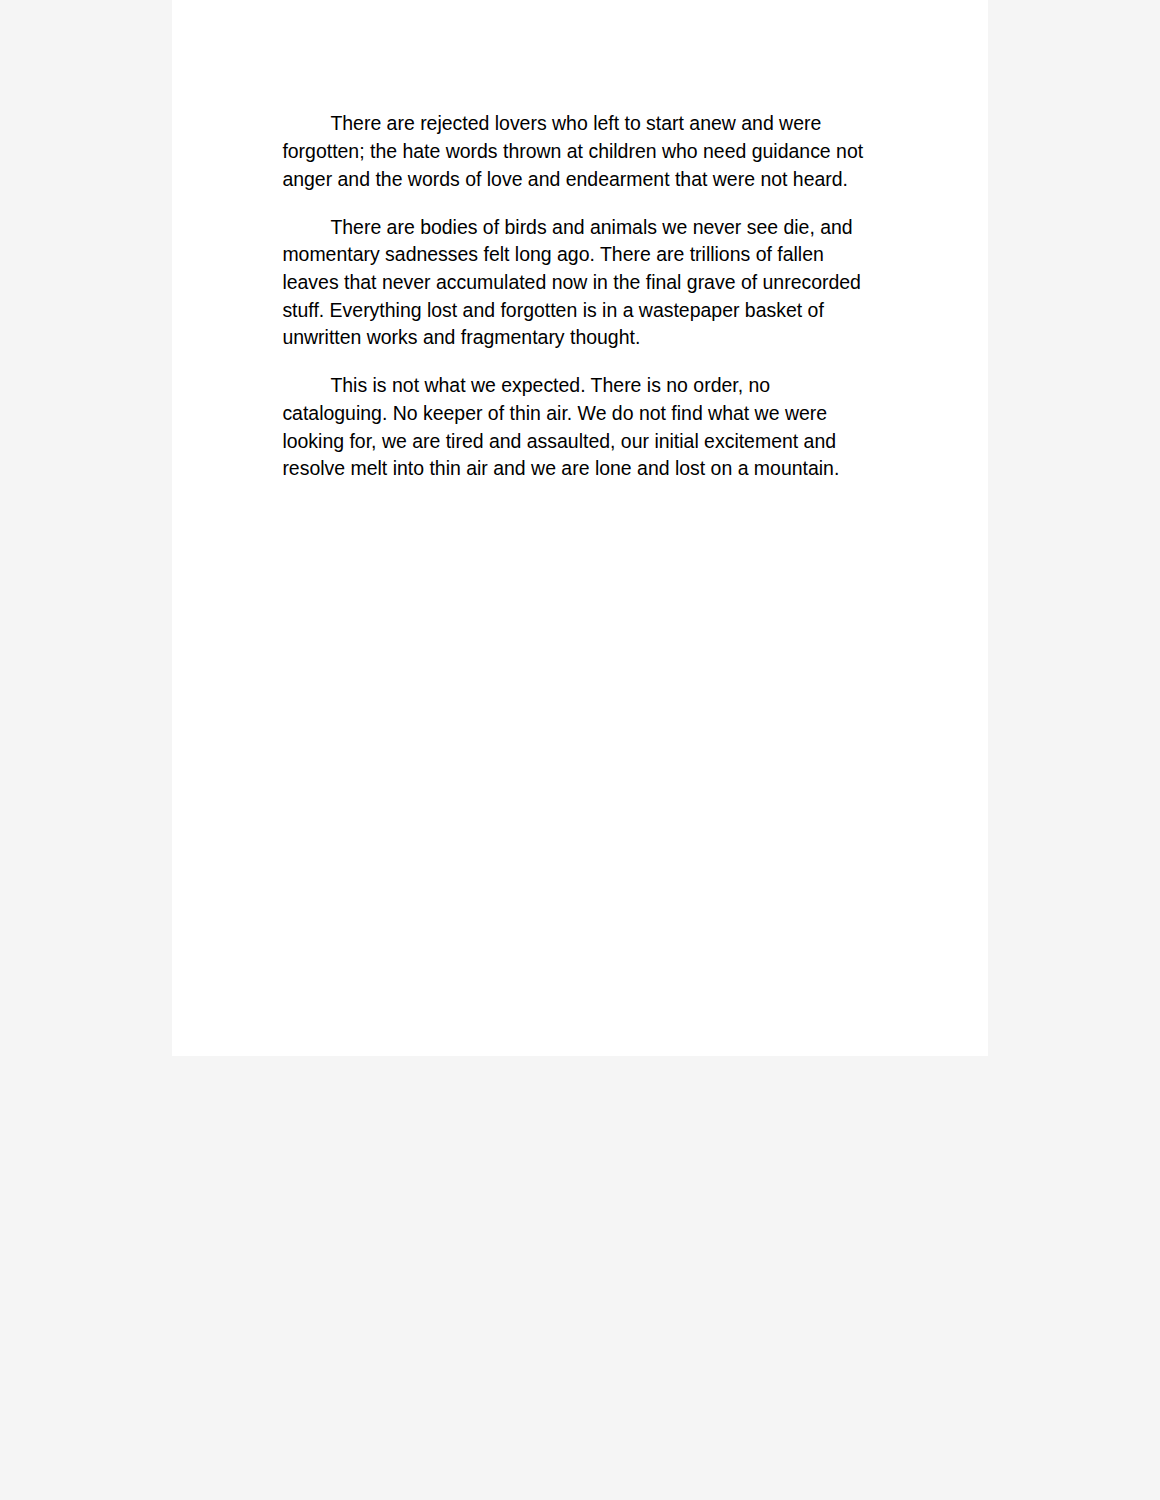There are rejected lovers who left to start anew and were forgotten; the hate words thrown at children who need guidance not anger and the words of love and endearment that were not heard.
There are bodies of birds and animals we never see die, and momentary sadnesses felt long ago. There are trillions of fallen leaves that never accumulated now in the final grave of unrecorded stuff. Everything lost and forgotten is in a wastepaper basket of unwritten works and fragmentary thought.
This is not what we expected. There is no order, no cataloguing. No keeper of thin air. We do not find what we were looking for, we are tired and assaulted, our initial excitement and resolve melt into thin air and we are lone and lost on a mountain.